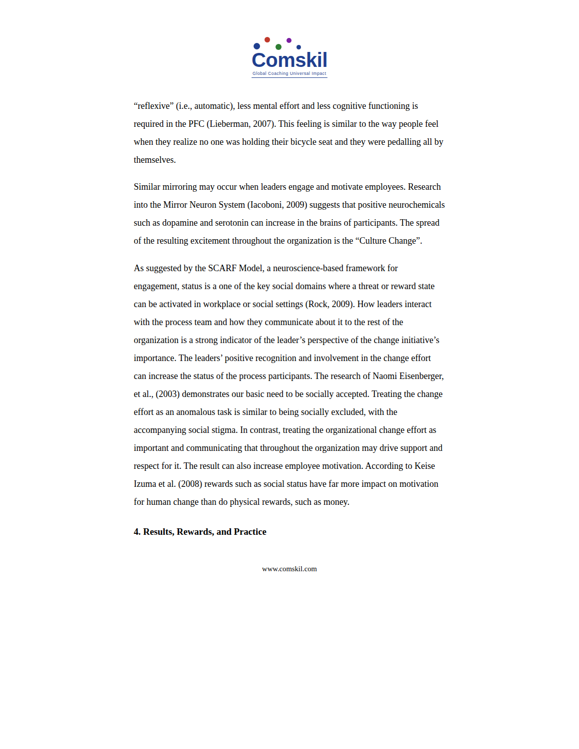Comskil
Global Coaching Universal Impact
“reflexive” (i.e., automatic), less mental effort and less cognitive functioning is required in the PFC (Lieberman, 2007). This feeling is similar to the way people feel when they realize no one was holding their bicycle seat and they were pedalling all by themselves.
Similar mirroring may occur when leaders engage and motivate employees. Research into the Mirror Neuron System (Iacoboni, 2009) suggests that positive neurochemicals such as dopamine and serotonin can increase in the brains of participants. The spread of the resulting excitement throughout the organization is the “Culture Change”.
As suggested by the SCARF Model, a neuroscience-based framework for engagement, status is a one of the key social domains where a threat or reward state can be activated in workplace or social settings (Rock, 2009). How leaders interact with the process team and how they communicate about it to the rest of the organization is a strong indicator of the leader’s perspective of the change initiative’s importance. The leaders’ positive recognition and involvement in the change effort can increase the status of the process participants. The research of Naomi Eisenberger, et al., (2003) demonstrates our basic need to be socially accepted. Treating the change effort as an anomalous task is similar to being socially excluded, with the accompanying social stigma. In contrast, treating the organizational change effort as important and communicating that throughout the organization may drive support and respect for it. The result can also increase employee motivation. According to Keise Izuma et al. (2008) rewards such as social status have far more impact on motivation for human change than do physical rewards, such as money.
4. Results, Rewards, and Practice
www.comskil.com